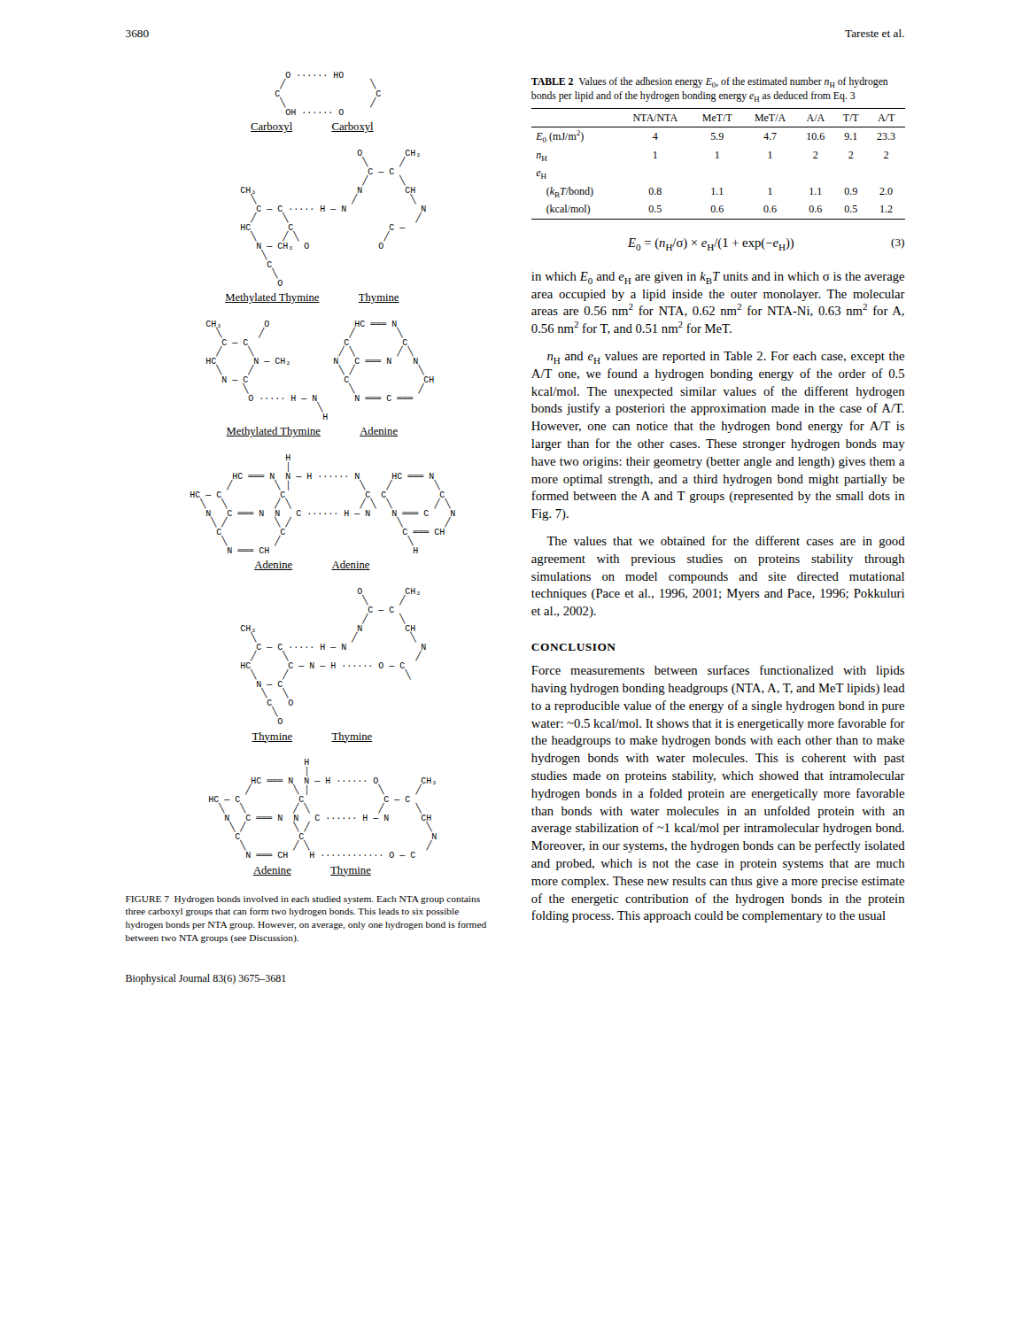3680
Tareste et al.
        O ······ HO
       ╱                ╲
      C                  C
       ╲                ╱
        OH ······ O
Carboxyl Carboxyl
                              O        CH₃
                               ╲      ╱
                                C — C
                               ╱      ╲
        CH₃                   N        CH
          ╲                  ╱          ╲
           C — C ····· H — N              N
          ╱     ╲                        ╱
        HC       C                  C — 
          ╲     ╱ ╲                ╱
           N — CH₃  O             O
            ╲
             C
              ╲
               O
Methylated Thymine Thymine
   CH₃        O                HC ═══ N
     ╲       ╱                ╱        ╲
      C — C                  C          C
     ╱     ╲                ╱ ╲        ╱ ╲
   HC       N — CH₃        N   C ═══ N    N
     ╲     ╱                ╲ ╱            ╲
      N — C                  C              CH
          ╲                   ╲            ╱
           O ····· H — N       N ═══ C ═══
                        ╲
                         H
Methylated Thymine Adenine
                      H
                      │
            HC ═══ N  N — H ······ N      HC ═══ N
           ╱        ╲ │             ╲    ╱        ╲
    HC — C           C               C  C          C
      ╲   ╲         ╱ ╲             ╱ ╲  ╲        ╱ ╲
       N   C ═══ N  N   C ······ H — N    N ═══ C    N
        ╲ ╱         ╲ ╱                    ╲        ╱
         C           C                      C ═══ CH
          ╲         ╱                        ╲
           N ═══ CH                           H
Adenine Adenine
                              O        CH₃
                               ╲      ╱
                                C — C
                               ╱      ╲
        CH₃                   N        CH
          ╲                  ╱          ╲
           C — C ····· H — N              N
          ╱     ╲                        ╱
        HC       C — N — H ······ O — C
          ╲     ╱                      ╲
           N — C                        
            ╲   ╲
             C   O
              ╲
               O
Thymine Thymine
                      H
                      │
            HC ═══ N  N — H ······ O        CH₃
           ╱        ╲ │             ╲      ╱
    HC — C           C               C — C
      ╲   ╲         ╱ ╲             ╱      ╲
       N   C ═══ N  N   C ······ H — N      CH
        ╲ ╱         ╲ ╱                      ╲
         C           C                        N
          ╲         ╱ ╲                      ╱
           N ═══ CH    H ············ O — C
Adenine Thymine
FIGURE 7 Hydrogen bonds involved in each studied system. Each NTA group contains three carboxyl groups that can form two hydrogen bonds. This leads to six possible hydrogen bonds per NTA group. However, on average, only one hydrogen bond is formed between two NTA groups (see Discussion).
Biophysical Journal 83(6) 3675–3681
TABLE 2 Values of the adhesion energy E 0 , of the estimated number n H of hydrogen bonds per lipid and of the hydrogen bonding energy e H as deduced from Eq. 3
| | NTA/NTA | MeT/T | MeT/A | A/A | T/T | A/T |
| --- | --- | --- | --- | --- | --- | --- |
| E 0 (mJ/m 2 ) | 4 | 5.9 | 4.7 | 10.6 | 9.1 | 23.3 |
| n H | 1 | 1 | 1 | 2 | 2 | 2 |
| e H | | | | | | |
| ( k B T /bond) | 0.8 | 1.1 | 1 | 1.1 | 0.9 | 2.0 |
| (kcal/mol) | 0.5 | 0.6 | 0.6 | 0.6 | 0.5 | 1.2 |
(3) E0 = (nH/σ) × eH/(1 + exp(−eH))
in which E0 and eH are given in kBT units and in which σ is the average area occupied by a lipid inside the outer monolayer. The molecular areas are 0.56 nm2 for NTA, 0.62 nm2 for NTA-Ni, 0.63 nm2 for A, 0.56 nm2 for T, and 0.51 nm2 for MeT.
nH and eH values are reported in Table 2. For each case, except the A/T one, we found a hydrogen bonding energy of the order of 0.5 kcal/mol. The unexpected similar values of the different hydrogen bonds justify a posteriori the approximation made in the case of A/T. However, one can notice that the hydrogen bond energy for A/T is larger than for the other cases. These stronger hydrogen bonds may have two origins: their geometry (better angle and length) gives them a more optimal strength, and a third hydrogen bond might partially be formed between the A and T groups (represented by the small dots in Fig. 7).
The values that we obtained for the different cases are in good agreement with previous studies on proteins stability through simulations on model compounds and site directed mutational techniques (Pace et al., 1996, 2001; Myers and Pace, 1996; Pokkuluri et al., 2002).
Conclusion
Force measurements between surfaces functionalized with lipids having hydrogen bonding headgroups (NTA, A, T, and MeT lipids) lead to a reproducible value of the energy of a single hydrogen bond in pure water: ~0.5 kcal/mol. It shows that it is energetically more favorable for the headgroups to make hydrogen bonds with each other than to make hydrogen bonds with water molecules. This is coherent with past studies made on proteins stability, which showed that intramolecular hydrogen bonds in a folded protein are energetically more favorable than bonds with water molecules in an unfolded protein with an average stabilization of ~1 kcal/mol per intramolecular hydrogen bond. Moreover, in our systems, the hydrogen bonds can be perfectly isolated and probed, which is not the case in protein systems that are much more complex. These new results can thus give a more precise estimate of the energetic contribution of the hydrogen bonds in the protein folding process. This approach could be complementary to the usual